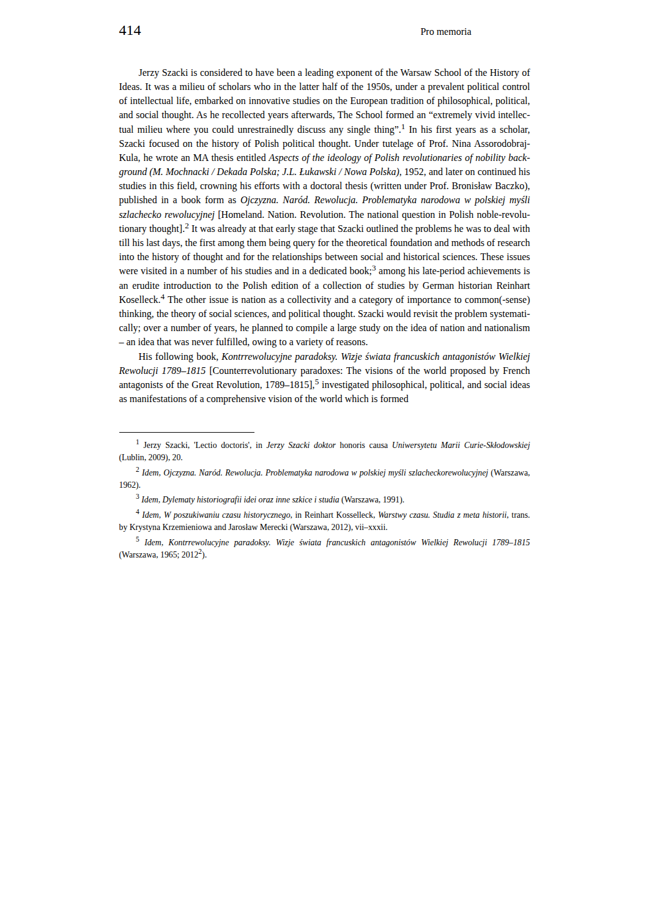414 Pro memoria
Jerzy Szacki is considered to have been a leading exponent of the Warsaw School of the History of Ideas. It was a milieu of scholars who in the latter half of the 1950s, under a prevalent political control of intellectual life, embarked on innovative studies on the European tradition of philosophical, political, and social thought. As he recollected years afterwards, The School formed an “extremely vivid intellectual milieu where you could unrestrainedly discuss any single thing”.1 In his first years as a scholar, Szacki focused on the history of Polish political thought. Under tutelage of Prof. Nina Assorodobraj-Kula, he wrote an MA thesis entitled Aspects of the ideology of Polish revolutionaries of nobility background (M. Mochnacki / Dekada Polska; J.L. Łukawski / Nowa Polska), 1952, and later on continued his studies in this field, crowning his efforts with a doctoral thesis (written under Prof. Bronisław Baczko), published in a book form as Ojczyzna. Naród. Rewolucja. Problematyka narodowa w polskiej myśli szlachecko rewolucyjnej [Homeland. Nation. Revolution. The national question in Polish noble-revolutionary thought].2 It was already at that early stage that Szacki outlined the problems he was to deal with till his last days, the first among them being query for the theoretical foundation and methods of research into the history of thought and for the relationships between social and historical sciences. These issues were visited in a number of his studies and in a dedicated book;3 among his late-period achievements is an erudite introduction to the Polish edition of a collection of studies by German historian Reinhart Koselleck.4 The other issue is nation as a collectivity and a category of importance to common(-sense) thinking, the theory of social sciences, and political thought. Szacki would revisit the problem systematically; over a number of years, he planned to compile a large study on the idea of nation and nationalism – an idea that was never fulfilled, owing to a variety of reasons.
His following book, Kontrrewolucyjne paradoksy. Wizje świata francuskich antagonistów Wielkiej Rewolucji 1789–1815 [Counterrevolutionary paradoxes: The visions of the world proposed by French antagonists of the Great Revolution, 1789–1815],5 investigated philosophical, political, and social ideas as manifestations of a comprehensive vision of the world which is formed
1 Jerzy Szacki, 'Lectio doctoris', in Jerzy Szacki doktor honoris causa Uniwersytetu Marii Curie-Skłodowskiej (Lublin, 2009), 20.
2 Idem, Ojczyzna. Naród. Rewolucja. Problematyka narodowa w polskiej myśli szlacheckorewolucyjnej (Warszawa, 1962).
3 Idem, Dylematy historiografii idei oraz inne szkice i studia (Warszawa, 1991).
4 Idem, W poszukiwaniu czasu historycznego, in Reinhart Kosselleck, Warstwy czasu. Studia z meta historii, trans. by Krystyna Krzemieniowa and Jarosław Merecki (Warszawa, 2012), vii–xxxii.
5 Idem, Kontrrewolucyjne paradoksy. Wizje świata francuskich antagonistów Wielkiej Rewolucji 1789–1815 (Warszawa, 1965; 20122).